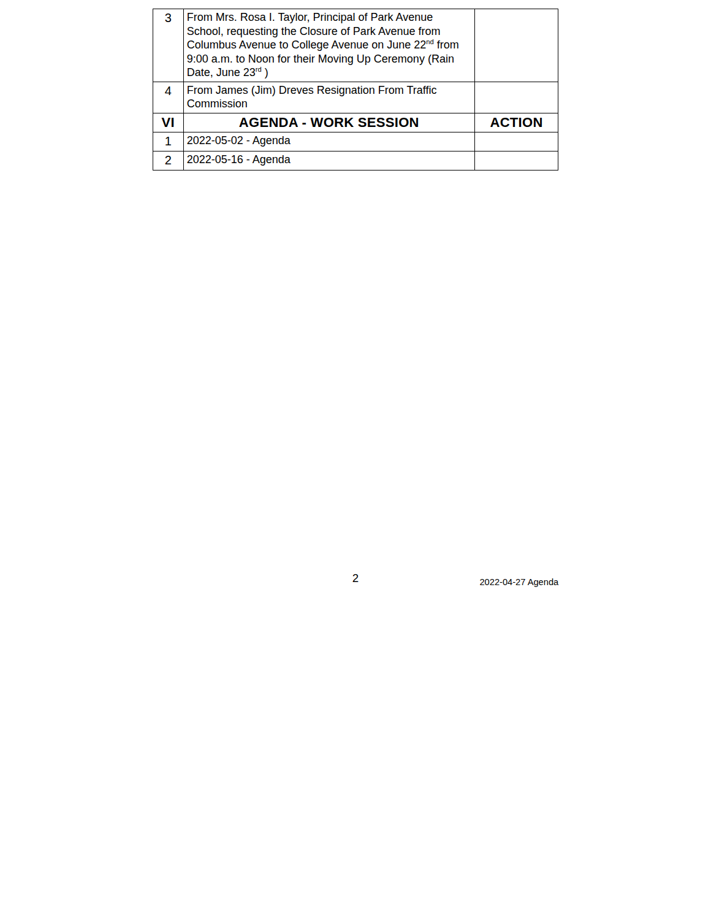| 3 | From Mrs. Rosa I. Taylor, Principal of Park Avenue School, requesting the Closure of Park Avenue from Columbus Avenue to College Avenue on June 22 nd from 9:00 a.m. to Noon for their Moving Up Ceremony (Rain Date, June 23 rd ) | |
| 4 | From James (Jim) Dreves Resignation From Traffic Commission | |
| VI | AGENDA - WORK SESSION | ACTION |
| 1 | 2022-05-02 - Agenda | |
| 2 | 2022-05-16 - Agenda | |
2 2022-04-27 Agenda